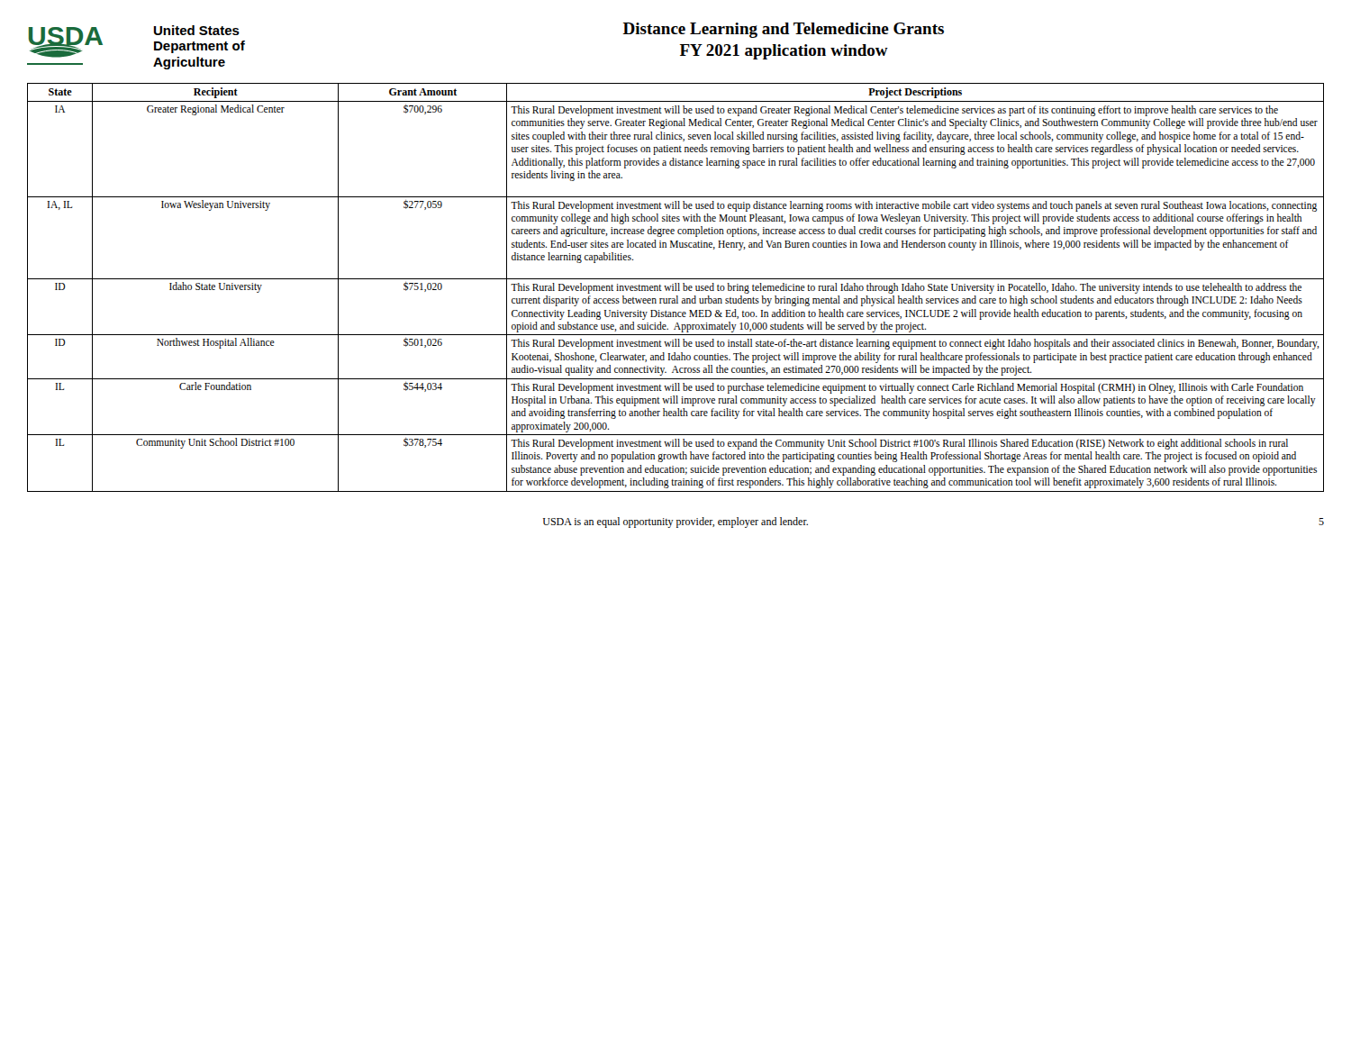USDA
United States
Department of
Agriculture
Distance Learning and Telemedicine Grants
FY 2021 application window
| State | Recipient | Grant Amount | Project Descriptions |
| --- | --- | --- | --- |
| IA | Greater Regional Medical Center | $700,296 | This Rural Development investment will be used to expand Greater Regional Medical Center's telemedicine services as part of its continuing effort to improve health care services to the communities they serve. Greater Regional Medical Center, Greater Regional Medical Center Clinic's and Specialty Clinics, and Southwestern Community College will provide three hub/end user sites coupled with their three rural clinics, seven local skilled nursing facilities, assisted living facility, daycare, three local schools, community college, and hospice home for a total of 15 end-user sites. This project focuses on patient needs removing barriers to patient health and wellness and ensuring access to health care services regardless of physical location or needed services. Additionally, this platform provides a distance learning space in rural facilities to offer educational learning and training opportunities. This project will provide telemedicine access to the 27,000 residents living in the area. |
| IA, IL | Iowa Wesleyan University | $277,059 | This Rural Development investment will be used to equip distance learning rooms with interactive mobile cart video systems and touch panels at seven rural Southeast Iowa locations, connecting community college and high school sites with the Mount Pleasant, Iowa campus of Iowa Wesleyan University. This project will provide students access to additional course offerings in health careers and agriculture, increase degree completion options, increase access to dual credit courses for participating high schools, and improve professional development opportunities for staff and students. End-user sites are located in Muscatine, Henry, and Van Buren counties in Iowa and Henderson county in Illinois, where 19,000 residents will be impacted by the enhancement of distance learning capabilities. |
| ID | Idaho State University | $751,020 | This Rural Development investment will be used to bring telemedicine to rural Idaho through Idaho State University in Pocatello, Idaho. The university intends to use telehealth to address the current disparity of access between rural and urban students by bringing mental and physical health services and care to high school students and educators through INCLUDE 2: Idaho Needs Connectivity Leading University Distance MED & Ed, too. In addition to health care services, INCLUDE 2 will provide health education to parents, students, and the community, focusing on opioid and substance use, and suicide. Approximately 10,000 students will be served by the project. |
| ID | Northwest Hospital Alliance | $501,026 | This Rural Development investment will be used to install state-of-the-art distance learning equipment to connect eight Idaho hospitals and their associated clinics in Benewah, Bonner, Boundary, Kootenai, Shoshone, Clearwater, and Idaho counties. The project will improve the ability for rural healthcare professionals to participate in best practice patient care education through enhanced audio-visual quality and connectivity. Across all the counties, an estimated 270,000 residents will be impacted by the project. |
| IL | Carle Foundation | $544,034 | This Rural Development investment will be used to purchase telemedicine equipment to virtually connect Carle Richland Memorial Hospital (CRMH) in Olney, Illinois with Carle Foundation Hospital in Urbana. This equipment will improve rural community access to specialized health care services for acute cases. It will also allow patients to have the option of receiving care locally and avoiding transferring to another health care facility for vital health care services. The community hospital serves eight southeastern Illinois counties, with a combined population of approximately 200,000. |
| IL | Community Unit School District #100 | $378,754 | This Rural Development investment will be used to expand the Community Unit School District #100's Rural Illinois Shared Education (RISE) Network to eight additional schools in rural Illinois. Poverty and no population growth have factored into the participating counties being Health Professional Shortage Areas for mental health care. The project is focused on opioid and substance abuse prevention and education; suicide prevention education; and expanding educational opportunities. The expansion of the Shared Education network will also provide opportunities for workforce development, including training of first responders. This highly collaborative teaching and communication tool will benefit approximately 3,600 residents of rural Illinois. |
USDA is an equal opportunity provider, employer and lender.
5